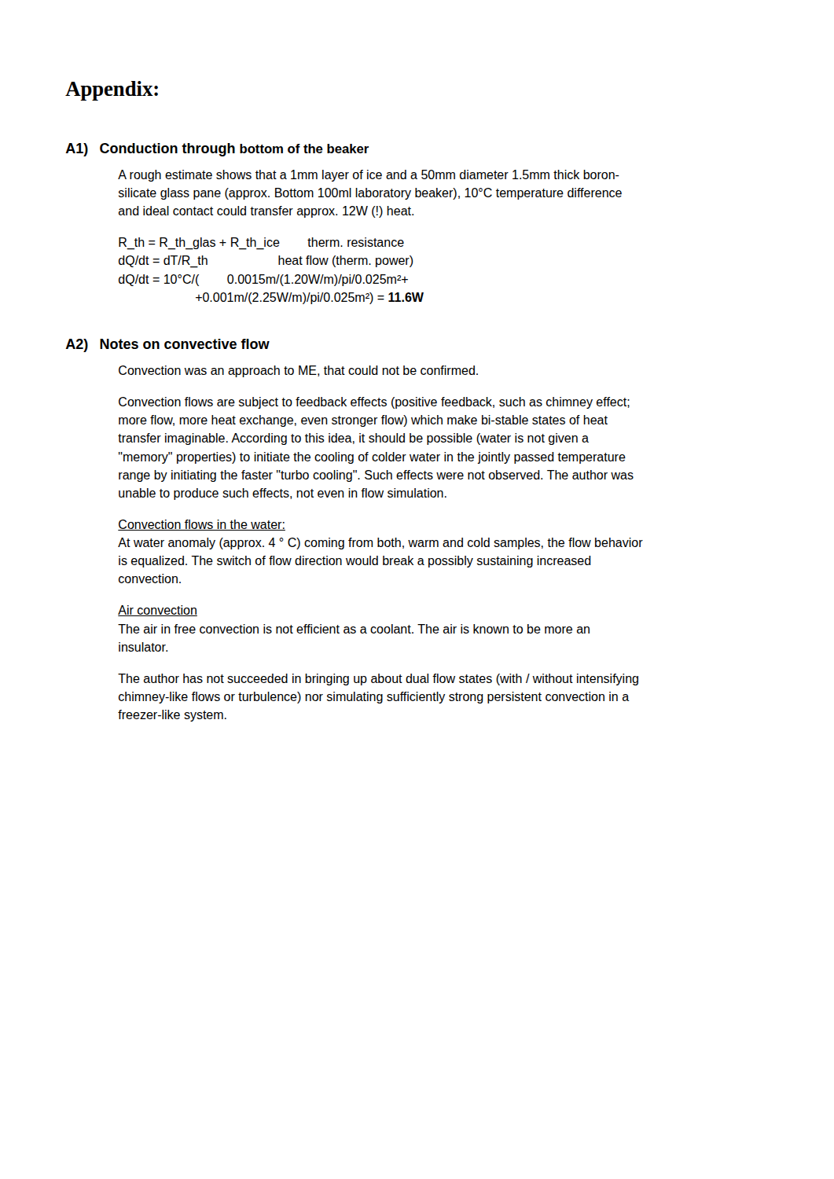Appendix:
A1)
Conduction through bottom of the beaker
A rough estimate shows that a 1mm layer of ice and a 50mm diameter 1.5mm thick boron-silicate glass pane (approx. Bottom 100ml laboratory beaker), 10°C temperature difference and ideal contact could transfer approx. 12W (!) heat.
R_th = R_th_glas + R_th_ice therm. resistance dQ/dt = dT/R_th heat flow (therm. power) dQ/dt = 10°C/( 0.0015m/(1.20W/m)/pi/0.025m²+ +0.001m/(2.25W/m)/pi/0.025m²) = 11.6W
A2)
Notes on convective flow
Convection was an approach to ME, that could not be confirmed.
Convection flows are subject to feedback effects (positive feedback, such as chimney effect; more flow, more heat exchange, even stronger flow) which make bi-stable states of heat transfer imaginable. According to this idea, it should be possible (water is not given a "memory" properties) to initiate the cooling of colder water in the jointly passed temperature range by initiating the faster "turbo cooling". Such effects were not observed. The author was unable to produce such effects, not even in flow simulation.
Convection flows in the water:
At water anomaly (approx. 4 ° C) coming from both, warm and cold samples, the flow behavior is equalized. The switch of flow direction would break a possibly sustaining increased convection.
Air convection
The air in free convection is not efficient as a coolant. The air is known to be more an insulator.
The author has not succeeded in bringing up about dual flow states (with / without intensifying chimney-like flows or turbulence) nor simulating sufficiently strong persistent convection in a freezer-like system.